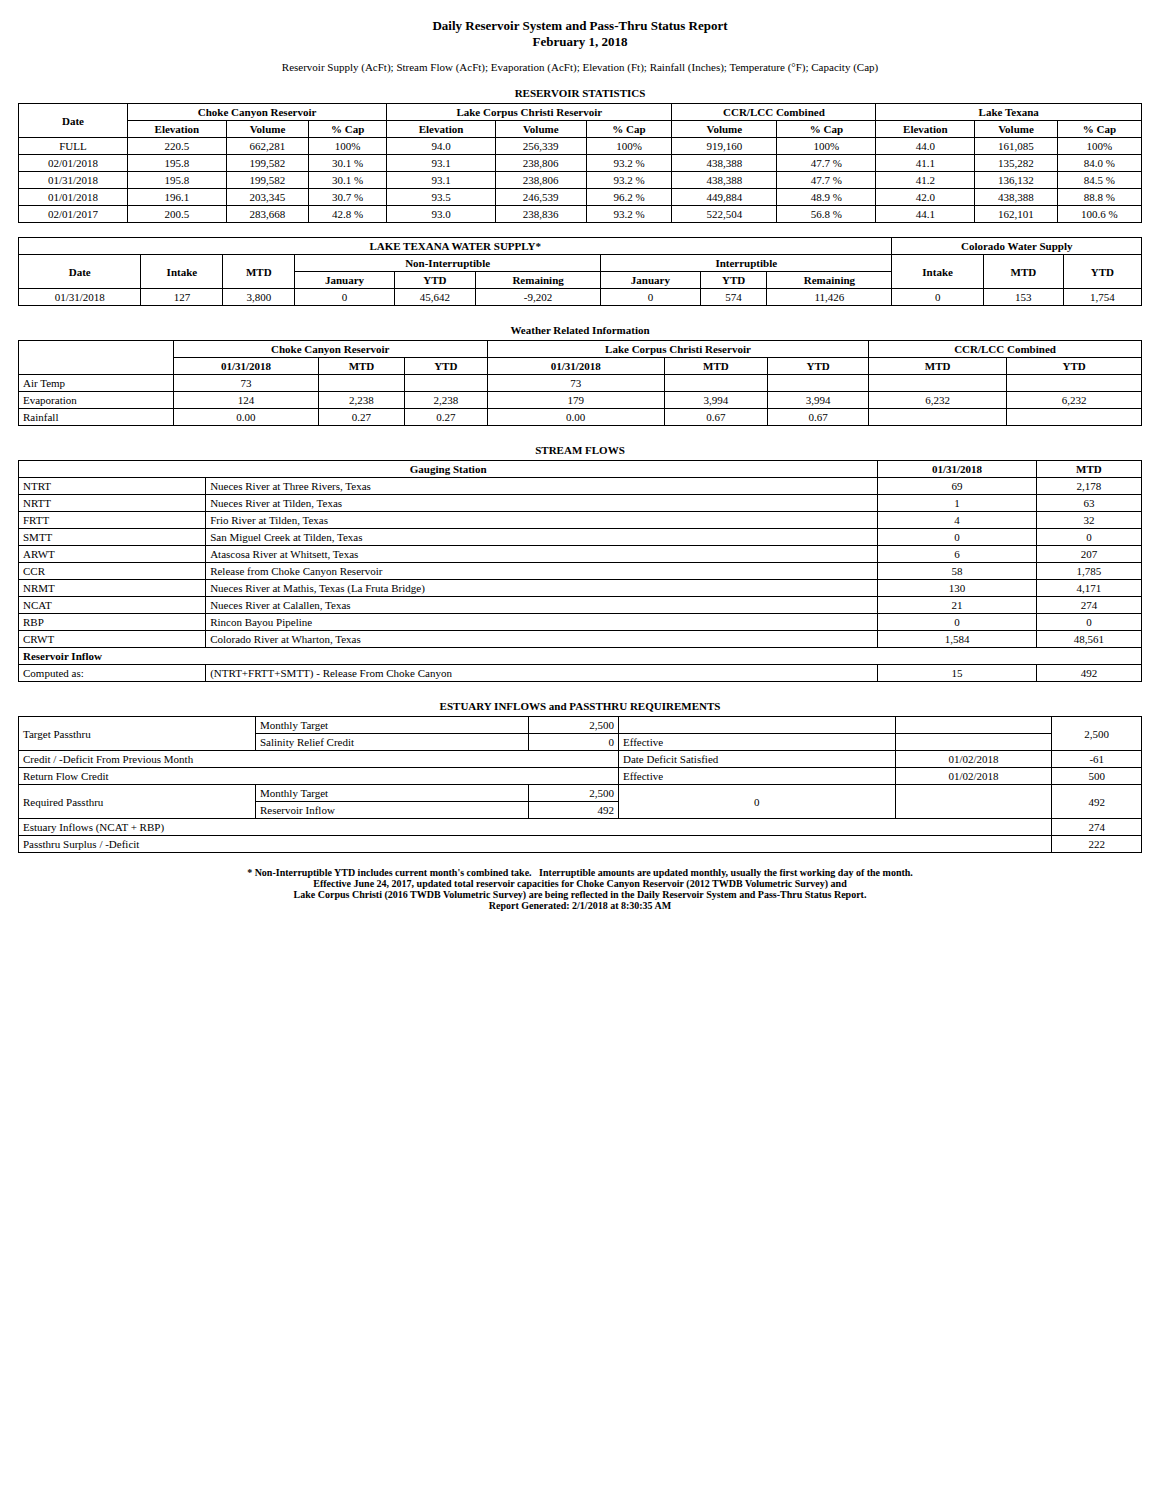Daily Reservoir System and Pass-Thru Status Report
February 1, 2018
Reservoir Supply (AcFt); Stream Flow (AcFt); Evaporation (AcFt); Elevation (Ft); Rainfall (Inches); Temperature (°F); Capacity (Cap)
RESERVOIR STATISTICS
| Date | Choke Canyon Reservoir | Lake Corpus Christi Reservoir | CCR/LCC Combined | Lake Texana |
| --- | --- | --- | --- | --- |
| Elevation | Volume | % Cap | Elevation | Volume | % Cap | Volume | % Cap | Elevation | Volume | % Cap |
| FULL | 220.5 | 662,281 | 100% | 94.0 | 256,339 | 100% | 919,160 | 100% | 44.0 | 161,085 | 100% |
| 02/01/2018 | 195.8 | 199,582 | 30.1 % | 93.1 | 238,806 | 93.2 % | 438,388 | 47.7 % | 41.1 | 135,282 | 84.0 % |
| 01/31/2018 | 195.8 | 199,582 | 30.1 % | 93.1 | 238,806 | 93.2 % | 438,388 | 47.7 % | 41.2 | 136,132 | 84.5 % |
| 01/01/2018 | 196.1 | 203,345 | 30.7 % | 93.5 | 246,539 | 96.2 % | 449,884 | 48.9 % | 42.0 | 438,388 | 88.8 % |
| 02/01/2017 | 200.5 | 283,668 | 42.8 % | 93.0 | 238,836 | 93.2 % | 522,504 | 56.8 % | 44.1 | 162,101 | 100.6 % |
| LAKE TEXANA WATER SUPPLY* | Colorado Water Supply |
| --- | --- |
| Date | Intake | MTD | Non-Interruptible | Interruptible | Intake | MTD | YTD |
| January | YTD | Remaining | January | YTD | Remaining |
| 01/31/2018 | 127 | 3,800 | 0 | 45,642 | -9,202 | 0 | 574 | 11,426 | 0 | 153 | 1,754 |
Weather Related Information
| | Choke Canyon Reservoir | Lake Corpus Christi Reservoir | CCR/LCC Combined |
| --- | --- | --- | --- |
| 01/31/2018 | MTD | YTD | 01/31/2018 | MTD | YTD | MTD | YTD |
| Air Temp | 73 | | | 73 | | | | |
| Evaporation | 124 | 2,238 | 2,238 | 179 | 3,994 | 3,994 | 6,232 | 6,232 |
| Rainfall | 0.00 | 0.27 | 0.27 | 0.00 | 0.67 | 0.67 | | |
STREAM FLOWS
| Gauging Station | 01/31/2018 | MTD |
| --- | --- | --- |
| NTRT | Nueces River at Three Rivers, Texas | 69 | 2,178 |
| NRTT | Nueces River at Tilden, Texas | 1 | 63 |
| FRTT | Frio River at Tilden, Texas | 4 | 32 |
| SMTT | San Miguel Creek at Tilden, Texas | 0 | 0 |
| ARWT | Atascosa River at Whitsett, Texas | 6 | 207 |
| CCR | Release from Choke Canyon Reservoir | 58 | 1,785 |
| NRMT | Nueces River at Mathis, Texas (La Fruta Bridge) | 130 | 4,171 |
| NCAT | Nueces River at Calallen, Texas | 21 | 274 |
| RBP | Rincon Bayou Pipeline | 0 | 0 |
| CRWT | Colorado River at Wharton, Texas | 1,584 | 48,561 |
| Reservoir Inflow |
| Computed as: | (NTRT+FRTT+SMTT) - Release From Choke Canyon | 15 | 492 |
ESTUARY INFLOWS and PASSTHRU REQUIREMENTS
| Target Passthru | Monthly Target | 2,500 | | | 2,500 |
| Salinity Relief Credit | 0 | Effective | |
| Credit / -Deficit From Previous Month | Date Deficit Satisfied | 01/02/2018 | -61 |
| Return Flow Credit | Effective | 01/02/2018 | 500 |
| Required Passthru | Monthly Target | 2,500 | 0 | | 492 |
| Reservoir Inflow | 492 |
| Estuary Inflows (NCAT + RBP) | 274 |
| Passthru Surplus / -Deficit | 222 |
* Non-Interruptible YTD includes current month's combined take. Interruptible amounts are updated monthly, usually the first working day of the month.
Effective June 24, 2017, updated total reservoir capacities for Choke Canyon Reservoir (2012 TWDB Volumetric Survey) and
Lake Corpus Christi (2016 TWDB Volumetric Survey) are being reflected in the Daily Reservoir System and Pass-Thru Status Report.
Report Generated: 2/1/2018 at 8:30:35 AM